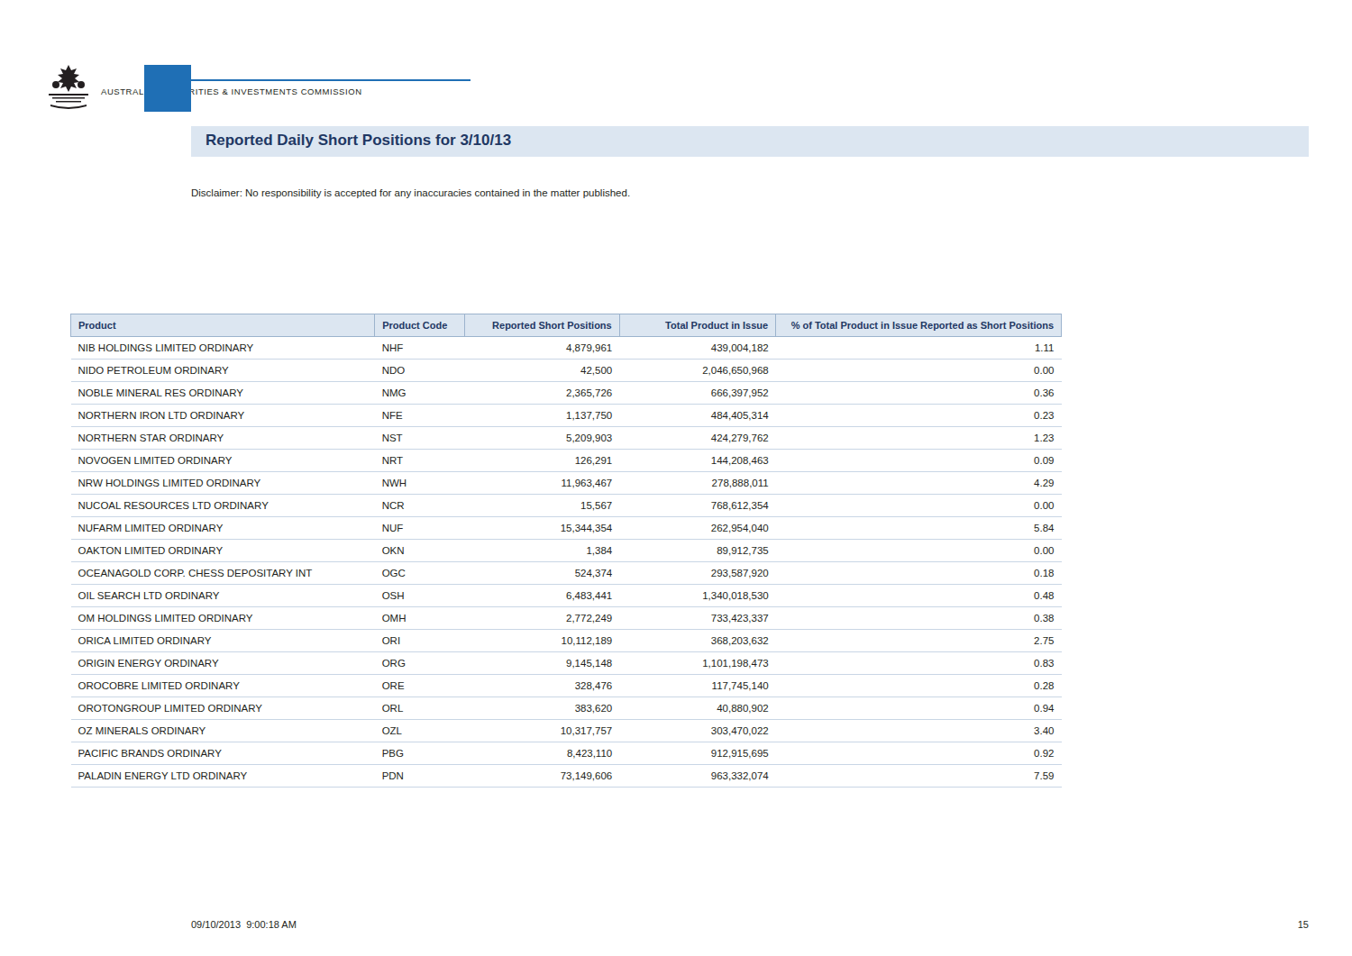AUSTRALIAN SECURITIES & INVESTMENTS COMMISSION
Reported Daily Short Positions for 3/10/13
Disclaimer: No responsibility is accepted for any inaccuracies contained in the matter published.
| Product | Product Code | Reported Short Positions | Total Product in Issue | % of Total Product in Issue Reported as Short Positions |
| --- | --- | --- | --- | --- |
| NIB HOLDINGS LIMITED ORDINARY | NHF | 4,879,961 | 439,004,182 | 1.11 |
| NIDO PETROLEUM ORDINARY | NDO | 42,500 | 2,046,650,968 | 0.00 |
| NOBLE MINERAL RES ORDINARY | NMG | 2,365,726 | 666,397,952 | 0.36 |
| NORTHERN IRON LTD ORDINARY | NFE | 1,137,750 | 484,405,314 | 0.23 |
| NORTHERN STAR ORDINARY | NST | 5,209,903 | 424,279,762 | 1.23 |
| NOVOGEN LIMITED ORDINARY | NRT | 126,291 | 144,208,463 | 0.09 |
| NRW HOLDINGS LIMITED ORDINARY | NWH | 11,963,467 | 278,888,011 | 4.29 |
| NUCOAL RESOURCES LTD ORDINARY | NCR | 15,567 | 768,612,354 | 0.00 |
| NUFARM LIMITED ORDINARY | NUF | 15,344,354 | 262,954,040 | 5.84 |
| OAKTON LIMITED ORDINARY | OKN | 1,384 | 89,912,735 | 0.00 |
| OCEANAGOLD CORP. CHESS DEPOSITARY INT | OGC | 524,374 | 293,587,920 | 0.18 |
| OIL SEARCH LTD ORDINARY | OSH | 6,483,441 | 1,340,018,530 | 0.48 |
| OM HOLDINGS LIMITED ORDINARY | OMH | 2,772,249 | 733,423,337 | 0.38 |
| ORICA LIMITED ORDINARY | ORI | 10,112,189 | 368,203,632 | 2.75 |
| ORIGIN ENERGY ORDINARY | ORG | 9,145,148 | 1,101,198,473 | 0.83 |
| OROCOBRE LIMITED ORDINARY | ORE | 328,476 | 117,745,140 | 0.28 |
| OROTONGROUP LIMITED ORDINARY | ORL | 383,620 | 40,880,902 | 0.94 |
| OZ MINERALS ORDINARY | OZL | 10,317,757 | 303,470,022 | 3.40 |
| PACIFIC BRANDS ORDINARY | PBG | 8,423,110 | 912,915,695 | 0.92 |
| PALADIN ENERGY LTD ORDINARY | PDN | 73,149,606 | 963,332,074 | 7.59 |
09/10/2013 9:00:18 AM
15